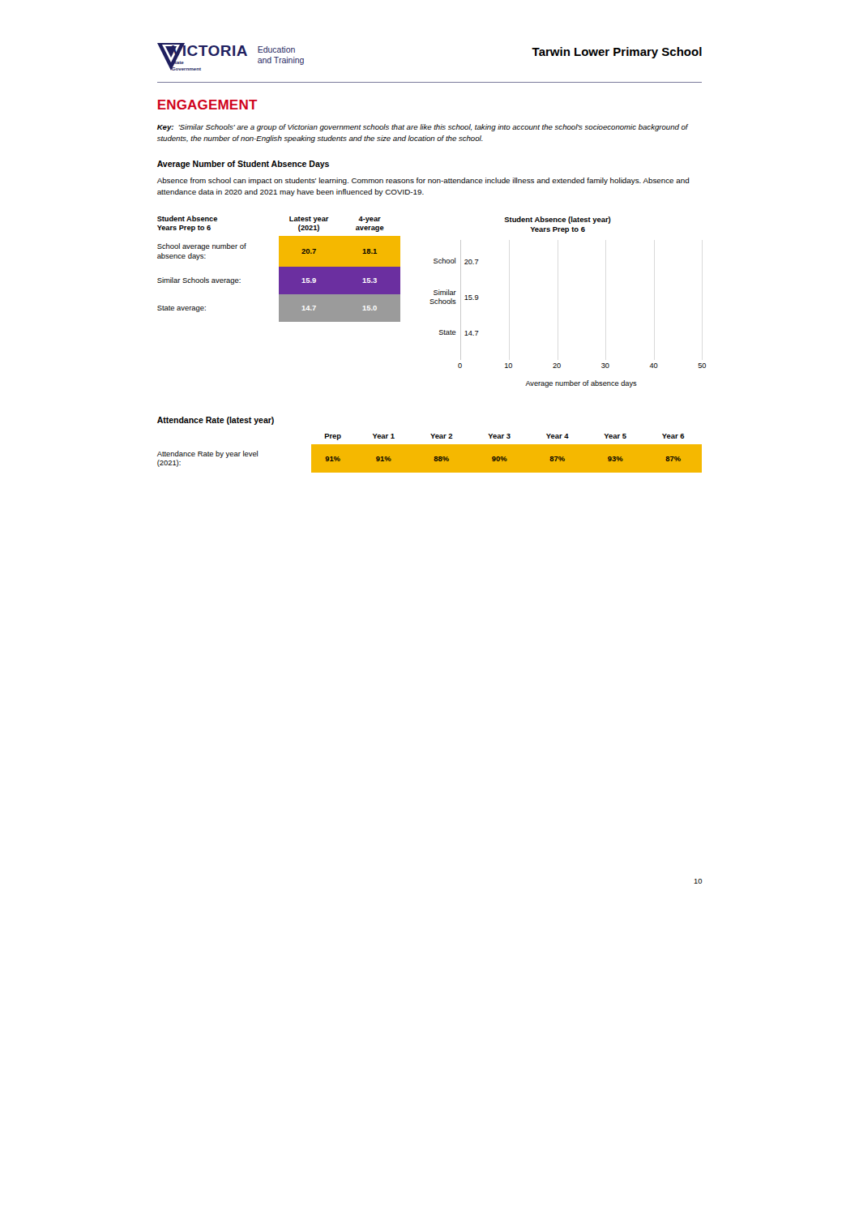VICTORIA
State
Government
Education
and Training
Tarwin Lower Primary School
ENGAGEMENT
Key: 'Similar Schools' are a group of Victorian government schools that are like this school, taking into account the school's socioeconomic background of students, the number of non-English speaking students and the size and location of the school.
Average Number of Student Absence Days
Absence from school can impact on students' learning. Common reasons for non-attendance include illness and extended family holidays. Absence and attendance data in 2020 and 2021 may have been influenced by COVID-19.
| Student Absence Years Prep to 6 | Latest year (2021) | 4-year average |
| --- | --- | --- |
| School average number of absence days: | 20.7 | 18.1 |
| Similar Schools average: | 15.9 | 15.3 |
| State average: | 14.7 | 15.0 |
Student Absence (latest year)
Years Prep to 6
School
20.7
Similar
Schools
15.9
State
14.7
0 10 20 30 40 50
Average number of absence days
Attendance Rate (latest year)
| | Prep | Year 1 | Year 2 | Year 3 | Year 4 | Year 5 | Year 6 |
| --- | --- | --- | --- | --- | --- | --- | --- |
| Attendance Rate by year level (2021): | 91% | 91% | 88% | 90% | 87% | 93% | 87% |
10